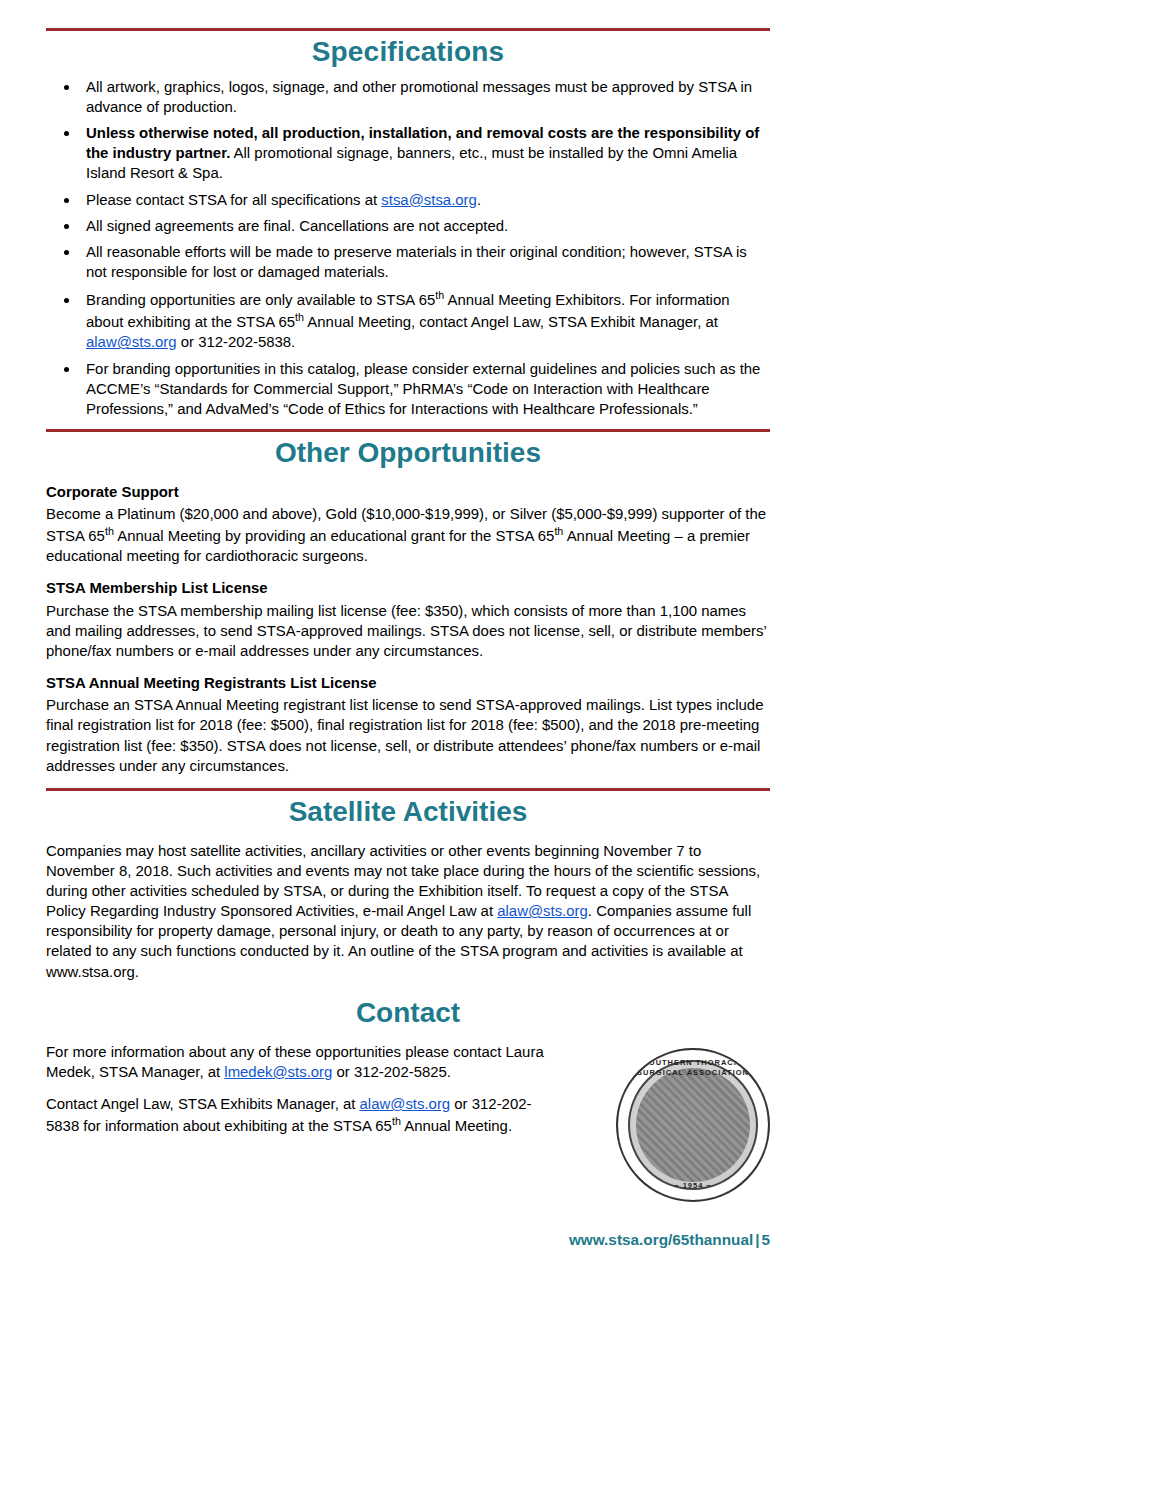Specifications
All artwork, graphics, logos, signage, and other promotional messages must be approved by STSA in advance of production.
Unless otherwise noted, all production, installation, and removal costs are the responsibility of the industry partner. All promotional signage, banners, etc., must be installed by the Omni Amelia Island Resort & Spa.
Please contact STSA for all specifications at stsa@stsa.org.
All signed agreements are final. Cancellations are not accepted.
All reasonable efforts will be made to preserve materials in their original condition; however, STSA is not responsible for lost or damaged materials.
Branding opportunities are only available to STSA 65th Annual Meeting Exhibitors. For information about exhibiting at the STSA 65th Annual Meeting, contact Angel Law, STSA Exhibit Manager, at alaw@sts.org or 312-202-5838.
For branding opportunities in this catalog, please consider external guidelines and policies such as the ACCME’s “Standards for Commercial Support,” PhRMA’s “Code on Interaction with Healthcare Professions,” and AdvaMed’s “Code of Ethics for Interactions with Healthcare Professionals.”
Other Opportunities
Corporate Support
Become a Platinum ($20,000 and above), Gold ($10,000-$19,999), or Silver ($5,000-$9,999) supporter of the STSA 65th Annual Meeting by providing an educational grant for the STSA 65th Annual Meeting – a premier educational meeting for cardiothoracic surgeons.
STSA Membership List License
Purchase the STSA membership mailing list license (fee: $350), which consists of more than 1,100 names and mailing addresses, to send STSA-approved mailings. STSA does not license, sell, or distribute members’ phone/fax numbers or e-mail addresses under any circumstances.
STSA Annual Meeting Registrants List License
Purchase an STSA Annual Meeting registrant list license to send STSA-approved mailings. List types include final registration list for 2018 (fee: $500), final registration list for 2018 (fee: $500), and the 2018 pre-meeting registration list (fee: $350). STSA does not license, sell, or distribute attendees’ phone/fax numbers or e-mail addresses under any circumstances.
Satellite Activities
Companies may host satellite activities, ancillary activities or other events beginning November 7 to November 8, 2018. Such activities and events may not take place during the hours of the scientific sessions, during other activities scheduled by STSA, or during the Exhibition itself. To request a copy of the STSA Policy Regarding Industry Sponsored Activities, e-mail Angel Law at alaw@sts.org. Companies assume full responsibility for property damage, personal injury, or death to any party, by reason of occurrences at or related to any such functions conducted by it. An outline of the STSA program and activities is available at www.stsa.org.
Contact
For more information about any of these opportunities please contact Laura Medek, STSA Manager, at lmedek@sts.org or 312-202-5825.
Contact Angel Law, STSA Exhibits Manager, at alaw@sts.org or 312-202-5838 for information about exhibiting at the STSA 65th Annual Meeting.
SOUTHERN THORACIC SURGICAL ASSOCIATION
~ 1954 ~
www.stsa.org/65thannual|5